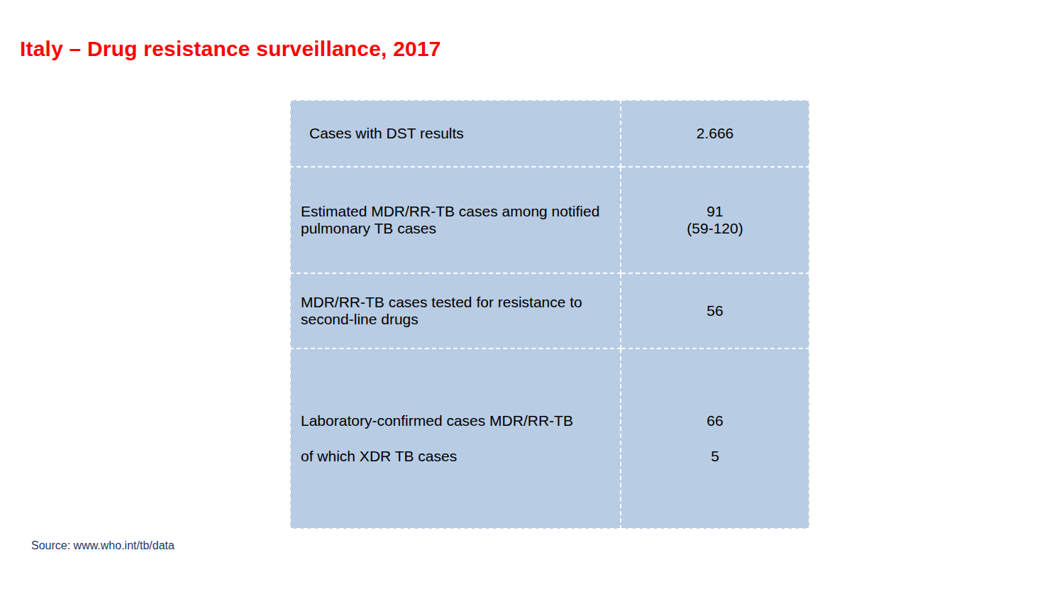Italy – Drug resistance surveillance, 2017
| Cases with DST results | 2.666 |
| Estimated MDR/RR-TB cases among notified pulmonary TB cases | 91 (59-120) |
| MDR/RR-TB cases tested for resistance to second-line drugs | 56 |
| Laboratory-confirmed cases MDR/RR-TB of which XDR TB cases | 66 5 |
Source: www.who.int/tb/data